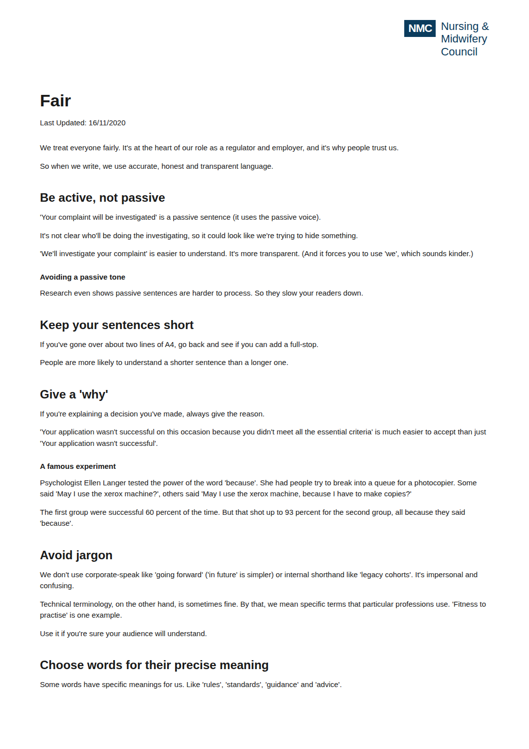NMC Nursing &
Midwifery
Council
Fair
Last Updated: 16/11/2020
We treat everyone fairly. It's at the heart of our role as a regulator and employer, and it's why people trust us.
So when we write, we use accurate, honest and transparent language.
Be active, not passive
'Your complaint will be investigated' is a passive sentence (it uses the passive voice).
It's not clear who'll be doing the investigating, so it could look like we're trying to hide something.
'We'll investigate your complaint' is easier to understand. It's more transparent. (And it forces you to use 'we', which sounds kinder.)
Avoiding a passive tone
Research even shows passive sentences are harder to process. So they slow your readers down.
Keep your sentences short
If you've gone over about two lines of A4, go back and see if you can add a full-stop.
People are more likely to understand a shorter sentence than a longer one.
Give a 'why'
If you're explaining a decision you've made, always give the reason.
'Your application wasn't successful on this occasion because you didn't meet all the essential criteria' is much easier to accept than just 'Your application wasn't successful'.
A famous experiment
Psychologist Ellen Langer tested the power of the word 'because'. She had people try to break into a queue for a photocopier. Some said 'May I use the xerox machine?', others said 'May I use the xerox machine, because I have to make copies?'
The first group were successful 60 percent of the time. But that shot up to 93 percent for the second group, all because they said 'because'.
Avoid jargon
We don't use corporate-speak like 'going forward' ('in future' is simpler) or internal shorthand like 'legacy cohorts'. It's impersonal and confusing.
Technical terminology, on the other hand, is sometimes fine. By that, we mean specific terms that particular professions use. 'Fitness to practise' is one example.
Use it if you're sure your audience will understand.
Choose words for their precise meaning
Some words have specific meanings for us. Like 'rules', 'standards', 'guidance' and 'advice'.